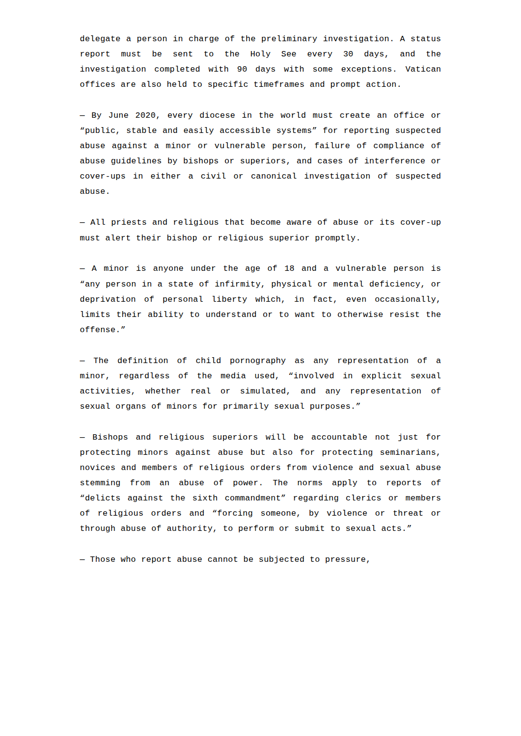delegate a person in charge of the preliminary investigation. A status report must be sent to the Holy See every 30 days, and the investigation completed with 90 days with some exceptions. Vatican offices are also held to specific timeframes and prompt action.
— By June 2020, every diocese in the world must create an office or “public, stable and easily accessible systems” for reporting suspected abuse against a minor or vulnerable person, failure of compliance of abuse guidelines by bishops or superiors, and cases of interference or cover-ups in either a civil or canonical investigation of suspected abuse.
— All priests and religious that become aware of abuse or its cover-up must alert their bishop or religious superior promptly.
— A minor is anyone under the age of 18 and a vulnerable person is “any person in a state of infirmity, physical or mental deficiency, or deprivation of personal liberty which, in fact, even occasionally, limits their ability to understand or to want to otherwise resist the offense.”
— The definition of child pornography as any representation of a minor, regardless of the media used, “involved in explicit sexual activities, whether real or simulated, and any representation of sexual organs of minors for primarily sexual purposes.”
— Bishops and religious superiors will be accountable not just for protecting minors against abuse but also for protecting seminarians, novices and members of religious orders from violence and sexual abuse stemming from an abuse of power. The norms apply to reports of “delicts against the sixth commandment” regarding clerics or members of religious orders and “forcing someone, by violence or threat or through abuse of authority, to perform or submit to sexual acts.”
— Those who report abuse cannot be subjected to pressure,